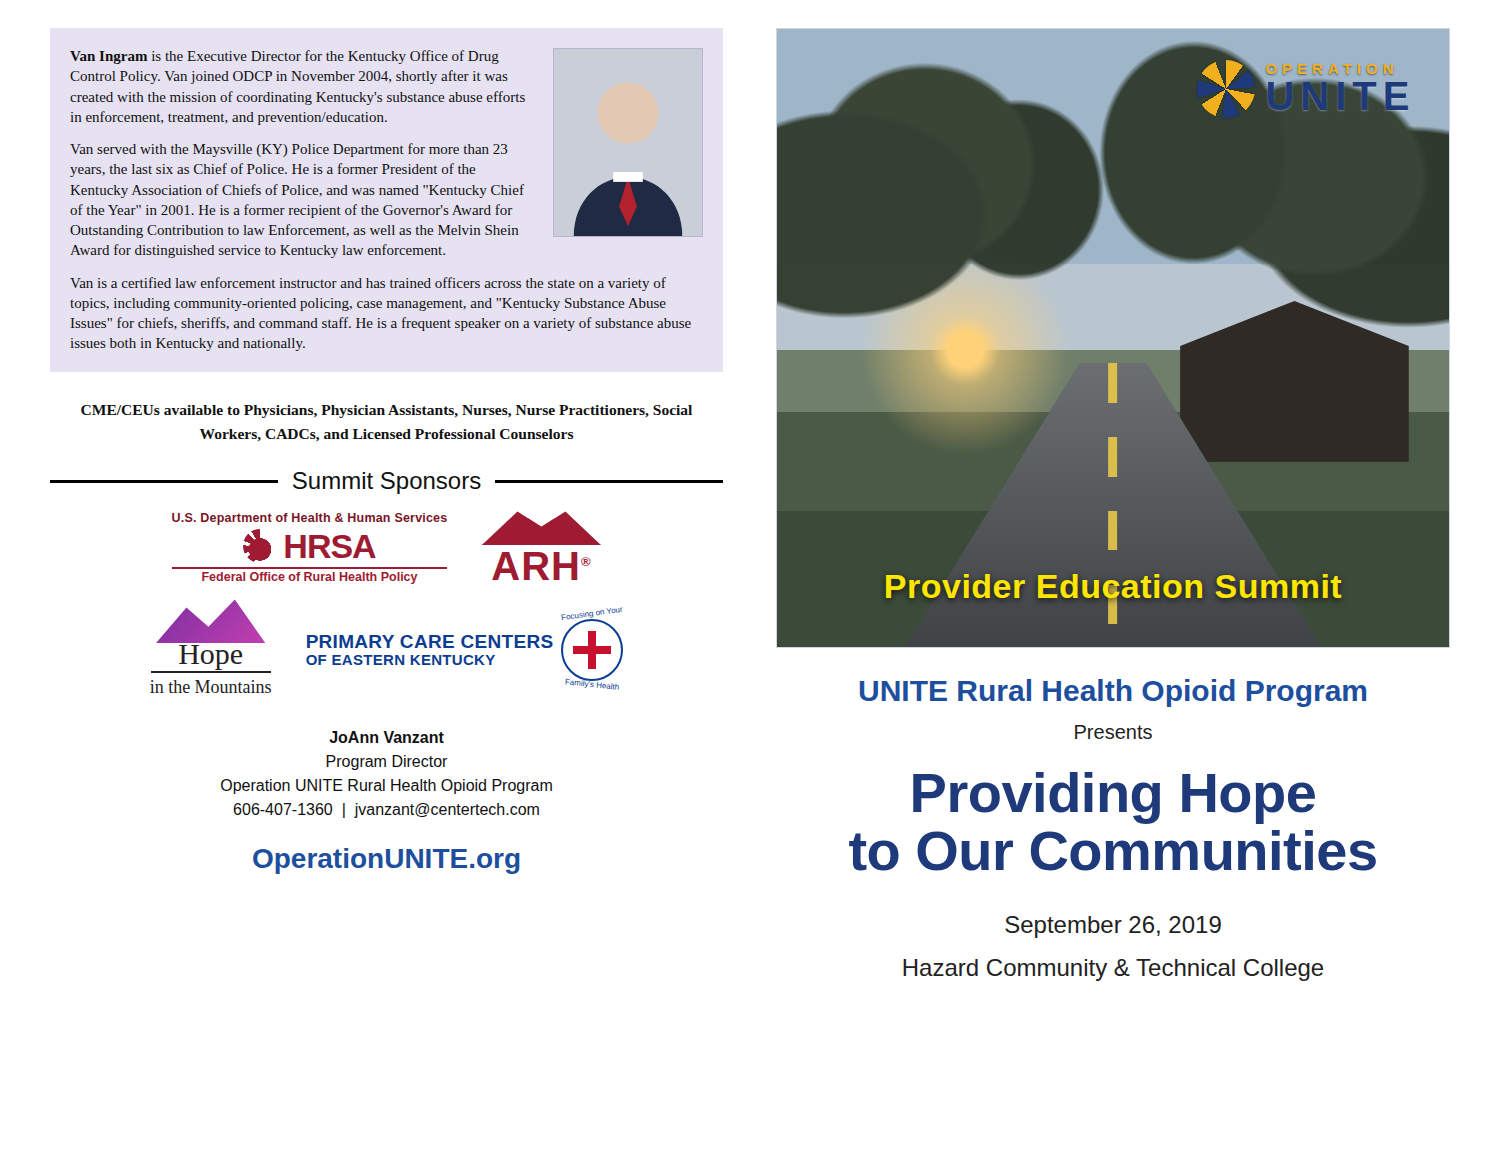Van Ingram is the Executive Director for the Kentucky Office of Drug Control Policy. Van joined ODCP in November 2004, shortly after it was created with the mission of coordinating Kentucky's substance abuse efforts in enforcement, treatment, and prevention/education.
Van served with the Maysville (KY) Police Department for more than 23 years, the last six as Chief of Police. He is a former President of the Kentucky Association of Chiefs of Police, and was named "Kentucky Chief of the Year" in 2001. He is a former recipient of the Governor's Award for Outstanding Contribution to law Enforcement, as well as the Melvin Shein Award for distinguished service to Kentucky law enforcement.
Van is a certified law enforcement instructor and has trained officers across the state on a variety of topics, including community-oriented policing, case management, and "Kentucky Substance Abuse Issues" for chiefs, sheriffs, and command staff. He is a frequent speaker on a variety of substance abuse issues both in Kentucky and nationally.
CME/CEUs available to Physicians, Physician Assistants, Nurses, Nurse Practitioners, Social Workers, CADCs, and Licensed Professional Counselors
Summit Sponsors
U.S. Department of Health & Human Services
HRSA
Federal Office of Rural Health Policy
ARH®
Hope
in the Mountains
PRIMARY CARE CENTERS
OF EASTERN KENTUCKY
Focusing on Your Family's Health
JoAnn Vanzant
Program Director
Operation UNITE Rural Health Opioid Program
606-407-1360 | jvanzant@centertech.com
OperationUNITE.org
OPERATION
UNITE
Provider Education Summit
UNITE Rural Health Opioid Program
Presents
Providing Hope
to Our Communities
September 26, 2019
Hazard Community & Technical College